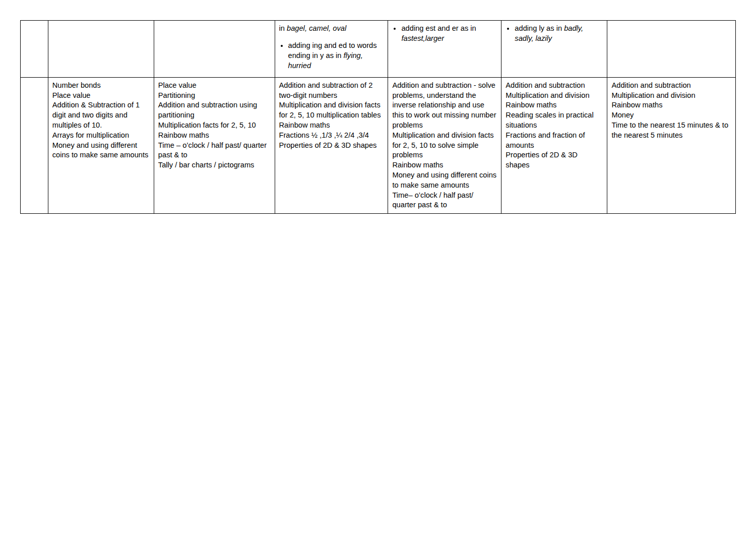| | | | in bagel, camel, oval adding ing and ed to words ending in y as in flying, hurried | adding est and er as in fastest,larger | adding ly as in badly, sadly, lazily | |
| | Number bonds Place value Addition & Subtraction of 1 digit and two digits and multiples of 10. Arrays for multiplication Money and using different coins to make same amounts | Place value Partitioning Addition and subtraction using partitioning Multiplication facts for 2, 5, 10 Rainbow maths Time – o’clock / half past/ quarter past & to Tally / bar charts / pictograms | Addition and subtraction of 2 two-digit numbers Multiplication and division facts for 2, 5, 10 multiplication tables Rainbow maths Fractions ½ ,1/3 ,¼ 2/4 ,3/4 Properties of 2D & 3D shapes | Addition and subtraction - solve problems, understand the inverse relationship and use this to work out missing number problems Multiplication and division facts for 2, 5, 10 to solve simple problems Rainbow maths Money and using different coins to make same amounts Time– o’clock / half past/ quarter past & to | Addition and subtraction Multiplication and division Rainbow maths Reading scales in practical situations Fractions and fraction of amounts Properties of 2D & 3D shapes | Addition and subtraction Multiplication and division Rainbow maths Money Time to the nearest 15 minutes & to the nearest 5 minutes |